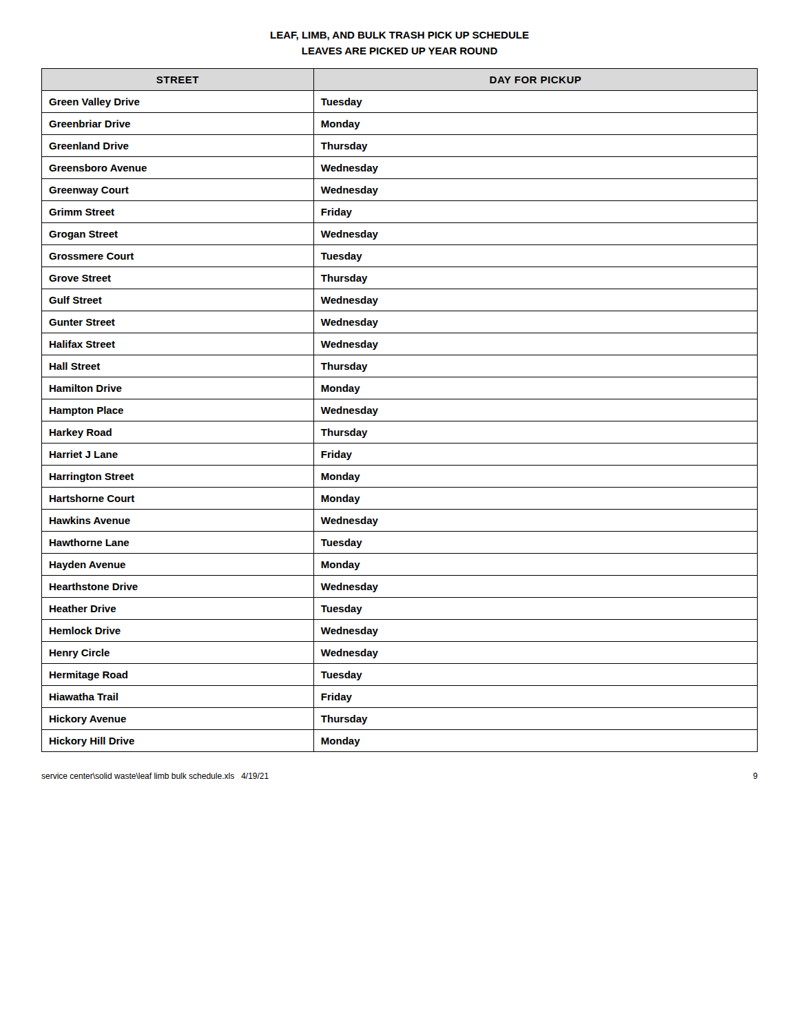LEAF, LIMB, AND BULK TRASH PICK UP SCHEDULE
LEAVES ARE PICKED UP YEAR ROUND
| STREET | DAY FOR PICKUP |
| --- | --- |
| Green Valley Drive | Tuesday |
| Greenbriar Drive | Monday |
| Greenland Drive | Thursday |
| Greensboro Avenue | Wednesday |
| Greenway Court | Wednesday |
| Grimm Street | Friday |
| Grogan Street | Wednesday |
| Grossmere Court | Tuesday |
| Grove Street | Thursday |
| Gulf Street | Wednesday |
| Gunter Street | Wednesday |
| Halifax Street | Wednesday |
| Hall Street | Thursday |
| Hamilton Drive | Monday |
| Hampton Place | Wednesday |
| Harkey Road | Thursday |
| Harriet J Lane | Friday |
| Harrington Street | Monday |
| Hartshorne Court | Monday |
| Hawkins Avenue | Wednesday |
| Hawthorne Lane | Tuesday |
| Hayden Avenue | Monday |
| Hearthstone Drive | Wednesday |
| Heather Drive | Tuesday |
| Hemlock Drive | Wednesday |
| Henry Circle | Wednesday |
| Hermitage Road | Tuesday |
| Hiawatha Trail | Friday |
| Hickory Avenue | Thursday |
| Hickory Hill Drive | Monday |
service center\solid waste\leaf limb bulk schedule.xls 4/19/21 9